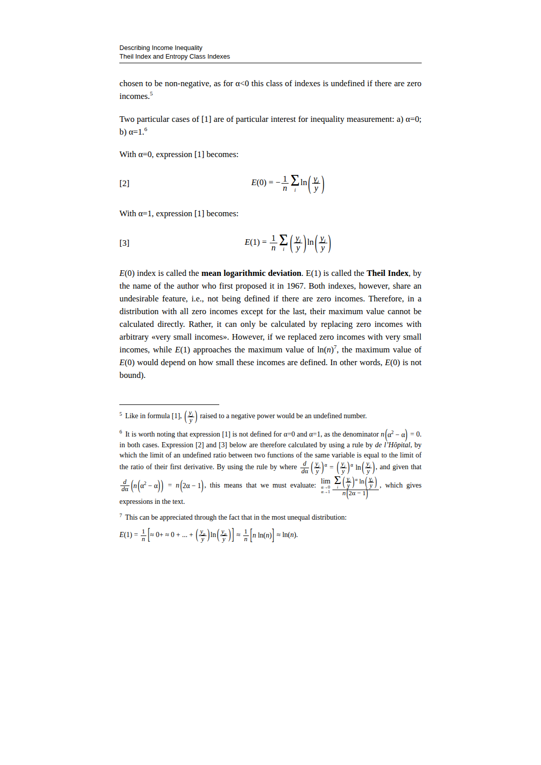Describing Income Inequality Theil Index and Entropy Class Indexes
chosen to be non-negative, as for α<0 this class of indexes is undefined if there are zero incomes.5
Two particular cases of [1] are of particular interest for inequality measurement: a) α=0; b) α=1.6
With α=0, expression [1] becomes:
[2]
E(0) = −1 n Σiln(yi y)
With α=1, expression [1] becomes:
[3]
E(1) = 1 n Σi(yi y) ln(yi y)
E(0) index is called the mean logarithmic deviation. E(1) is called the Theil Index, by the name of the author who first proposed it in 1967. Both indexes, however, share an undesirable feature, i.e., not being defined if there are zero incomes. Therefore, in a distribution with all zero incomes except for the last, their maximum value cannot be calculated directly. Rather, it can only be calculated by replacing zero incomes with arbitrary «very small incomes». However, if we replaced zero incomes with very small incomes, while E(1) approaches the maximum value of ln(n)7, the maximum value of E(0) would depend on how small these incomes are defined. In other words, E(0) is not bound).
5 Like in formula [1], (yi y) raised to a negative power would be an undefined number.
6 It is worth noting that expression [1] is not defined for α=0 and α=1, as the denominator n(α2 − α) = 0. in both cases. Expression [2] and [3] below are therefore calculated by using a rule by de l’Hôpital, by which the limit of an undefined ratio between two functions of the same variable is equal to the limit of the ratio of their first derivative. By using the rule by where ddα(yi y)α = (yi y)α ln(yi y), and given that ddα(n(α2 − α)) = n(2α − 1), this means that we must evaluate: lim α→0 α→1 Σi(yi y)α ln(yi y) n(2α − 1), which gives expressions in the text.
7 This can be appreciated through the fact that in the most unequal distribution:
E(1) = 1 n[≈ 0+ ≈ 0 + ... + (yn y) ln(yn y)] ≈ 1 n[n ln(n)] ≈ ln(n).